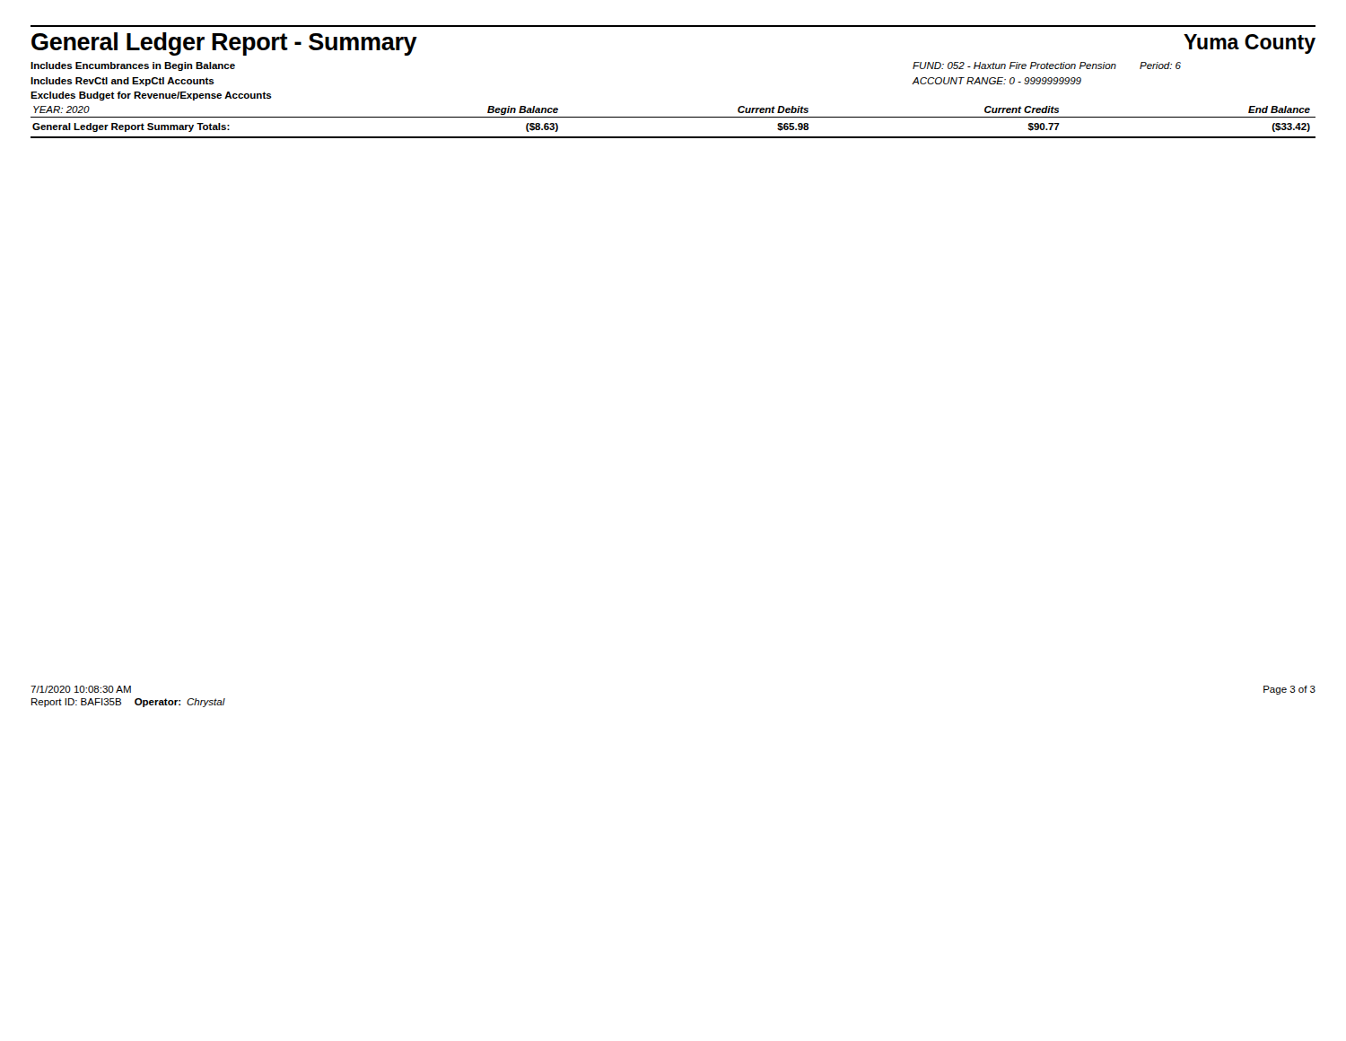General Ledger Report - Summary
Yuma County
Includes Encumbrances in Begin Balance
Includes RevCtl and ExpCtl Accounts
Excludes Budget for Revenue/Expense Accounts
FUND: 052 - Haxtun Fire Protection PensionPeriod: 6
ACCOUNT RANGE: 0 - 9999999999
| YEAR: 2020 | Begin Balance | Current Debits | Current Credits | End Balance |
| General Ledger Report Summary Totals: | ($8.63) | $65.98 | $90.77 | ($33.42) |
7/1/2020 10:08:30 AM Page 3 of 3
Report ID: BAFI35BOperator: Chrystal